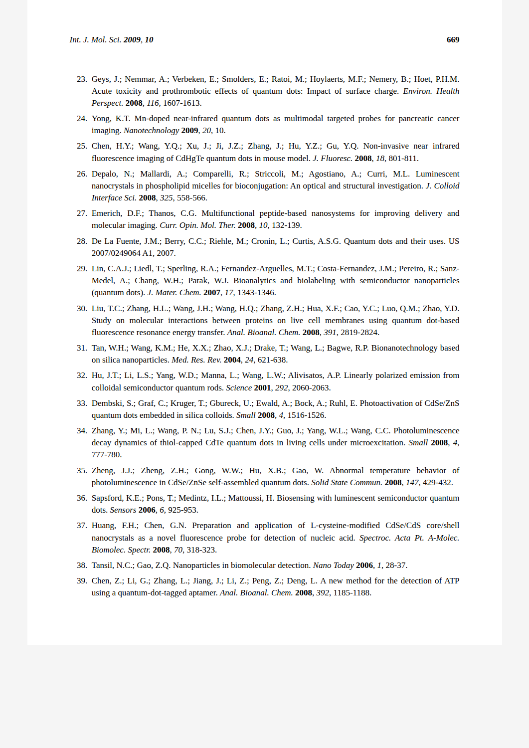Int. J. Mol. Sci. 2009, 10
669
23. Geys, J.; Nemmar, A.; Verbeken, E.; Smolders, E.; Ratoi, M.; Hoylaerts, M.F.; Nemery, B.; Hoet, P.H.M. Acute toxicity and prothrombotic effects of quantum dots: Impact of surface charge. Environ. Health Perspect. 2008, 116, 1607-1613.
24. Yong, K.T. Mn-doped near-infrared quantum dots as multimodal targeted probes for pancreatic cancer imaging. Nanotechnology 2009, 20, 10.
25. Chen, H.Y.; Wang, Y.Q.; Xu, J.; Ji, J.Z.; Zhang, J.; Hu, Y.Z.; Gu, Y.Q. Non-invasive near infrared fluorescence imaging of CdHgTe quantum dots in mouse model. J. Fluoresc. 2008, 18, 801-811.
26. Depalo, N.; Mallardi, A.; Comparelli, R.; Striccoli, M.; Agostiano, A.; Curri, M.L. Luminescent nanocrystals in phospholipid micelles for bioconjugation: An optical and structural investigation. J. Colloid Interface Sci. 2008, 325, 558-566.
27. Emerich, D.F.; Thanos, C.G. Multifunctional peptide-based nanosystems for improving delivery and molecular imaging. Curr. Opin. Mol. Ther. 2008, 10, 132-139.
28. De La Fuente, J.M.; Berry, C.C.; Riehle, M.; Cronin, L.; Curtis, A.S.G. Quantum dots and their uses. US 2007/0249064 A1, 2007.
29. Lin, C.A.J.; Liedl, T.; Sperling, R.A.; Fernandez-Arguelles, M.T.; Costa-Fernandez, J.M.; Pereiro, R.; Sanz-Medel, A.; Chang, W.H.; Parak, W.J. Bioanalytics and biolabeling with semiconductor nanoparticles (quantum dots). J. Mater. Chem. 2007, 17, 1343-1346.
30. Liu, T.C.; Zhang, H.L.; Wang, J.H.; Wang, H.Q.; Zhang, Z.H.; Hua, X.F.; Cao, Y.C.; Luo, Q.M.; Zhao, Y.D. Study on molecular interactions between proteins on live cell membranes using quantum dot-based fluorescence resonance energy transfer. Anal. Bioanal. Chem. 2008, 391, 2819-2824.
31. Tan, W.H.; Wang, K.M.; He, X.X.; Zhao, X.J.; Drake, T.; Wang, L.; Bagwe, R.P. Bionanotechnology based on silica nanoparticles. Med. Res. Rev. 2004, 24, 621-638.
32. Hu, J.T.; Li, L.S.; Yang, W.D.; Manna, L.; Wang, L.W.; Alivisatos, A.P. Linearly polarized emission from colloidal semiconductor quantum rods. Science 2001, 292, 2060-2063.
33. Dembski, S.; Graf, C.; Kruger, T.; Gbureck, U.; Ewald, A.; Bock, A.; Ruhl, E. Photoactivation of CdSe/ZnS quantum dots embedded in silica colloids. Small 2008, 4, 1516-1526.
34. Zhang, Y.; Mi, L.; Wang, P. N.; Lu, S.J.; Chen, J.Y.; Guo, J.; Yang, W.L.; Wang, C.C. Photoluminescence decay dynamics of thiol-capped CdTe quantum dots in living cells under microexcitation. Small 2008, 4, 777-780.
35. Zheng, J.J.; Zheng, Z.H.; Gong, W.W.; Hu, X.B.; Gao, W. Abnormal temperature behavior of photoluminescence in CdSe/ZnSe self-assembled quantum dots. Solid State Commun. 2008, 147, 429-432.
36. Sapsford, K.E.; Pons, T.; Medintz, I.L.; Mattoussi, H. Biosensing with luminescent semiconductor quantum dots. Sensors 2006, 6, 925-953.
37. Huang, F.H.; Chen, G.N. Preparation and application of L-cysteine-modified CdSe/CdS core/shell nanocrystals as a novel fluorescence probe for detection of nucleic acid. Spectroc. Acta Pt. A-Molec. Biomolec. Spectr. 2008, 70, 318-323.
38. Tansil, N.C.; Gao, Z.Q. Nanoparticles in biomolecular detection. Nano Today 2006, 1, 28-37.
39. Chen, Z.; Li, G.; Zhang, L.; Jiang, J.; Li, Z.; Peng, Z.; Deng, L. A new method for the detection of ATP using a quantum-dot-tagged aptamer. Anal. Bioanal. Chem. 2008, 392, 1185-1188.